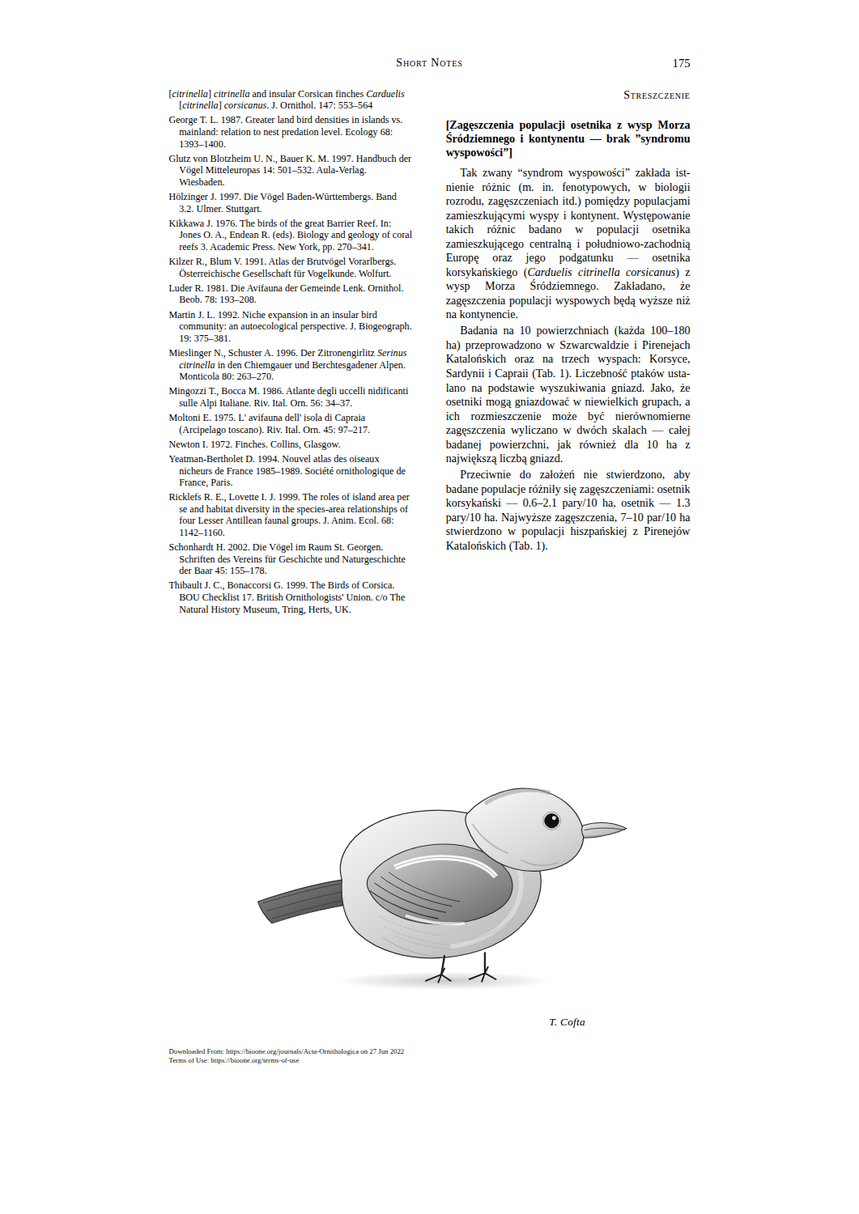Short Notes 175
[citrinella] citrinella and insular Corsican finches Carduelis [citrinella] corsicanus. J. Ornithol. 147: 553–564
George T. L. 1987. Greater land bird densities in islands vs. mainland: relation to nest predation level. Ecology 68: 1393–1400.
Glutz von Blotzheim U. N., Bauer K. M. 1997. Handbuch der Vögel Mitteleuropas 14: 501–532. Aula-Verlag. Wiesbaden.
Hölzinger J. 1997. Die Vögel Baden-Württembergs. Band 3.2. Ulmer. Stuttgart.
Kikkawa J. 1976. The birds of the great Barrier Reef. In: Jones O. A., Endean R. (eds). Biology and geology of coral reefs 3. Academic Press. New York, pp. 270–341.
Kilzer R., Blum V. 1991. Atlas der Brutvögel Vorarlbergs. Österreichische Gesellschaft für Vogelkunde. Wolfurt.
Luder R. 1981. Die Avifauna der Gemeinde Lenk. Ornithol. Beob. 78: 193–208.
Martin J. L. 1992. Niche expansion in an insular bird community: an autoecological perspective. J. Biogeograph. 19: 375–381.
Mieslinger N., Schuster A. 1996. Der Zitronengirlitz Serinus citrinella in den Chiemgauer und Berchtesgadener Alpen. Monticola 80: 263–270.
Mingozzi T., Bocca M. 1986. Atlante degli uccelli nidificanti sulle Alpi Italiane. Riv. Ital. Orn. 56: 34–37.
Moltoni E. 1975. L' avifauna dell' isola di Capraia (Arcipelago toscano). Riv. Ital. Orn. 45: 97–217.
Newton I. 1972. Finches. Collins, Glasgow.
Yeatman-Bertholet D. 1994. Nouvel atlas des oiseaux nicheurs de France 1985–1989. Société ornithologique de France, Paris.
Ricklefs R. E., Lovette I. J. 1999. The roles of island area per se and habitat diversity in the species-area relationships of four Lesser Antillean faunal groups. J. Anim. Ecol. 68: 1142–1160.
Schonhardt H. 2002. Die Vögel im Raum St. Georgen. Schriften des Vereins für Geschichte und Naturgeschichte der Baar 45: 155–178.
Thibault J. C., Bonaccorsi G. 1999. The Birds of Corsica. BOU Checklist 17. British Ornithologists' Union. c/o The Natural History Museum, Tring, Herts, UK.
Streszczenie
[Zagęszczenia populacji osetnika z wysp Morza Śródziemnego i kontynentu — brak ”syndromu wyspowości”]
Tak zwany “syndrom wyspowości” zakłada istnienie różnic (m. in. fenotypowych, w biologii rozrodu, zagęszczeniach itd.) pomiędzy populacjami zamieszkującymi wyspy i kontynent. Występowanie takich różnic badano w populacji osetnika zamieszkującego centralną i południowo-zachodnią Europę oraz jego podgatunku — osetnika korsykańskiego (Carduelis citrinella corsicanus) z wysp Morza Śródziemnego. Zakładano, że zagęszczenia populacji wyspowych będą wyższe niż na kontynencie.
Badania na 10 powierzchniach (każda 100–180 ha) przeprowadzono w Szwarcwaldzie i Pirenejach Katalońskich oraz na trzech wyspach: Korsyce, Sardynii i Capraii (Tab. 1). Liczebność ptaków ustalano na podstawie wyszukiwania gniazd. Jako, że osetniki mogą gniazdować w niewielkich grupach, a ich rozmieszczenie może być nierównomierne zagęszczenia wyliczano w dwóch skalach — całej badanej powierzchni, jak również dla 10 ha z największą liczbą gniazd.
Przeciwnie do założeń nie stwierdzono, aby badane populacje różniły się zagęszczeniami: osetnik korsykański — 0.6–2.1 pary/10 ha, osetnik — 1.3 pary/10 ha. Najwyższe zagęszczenia, 7–10 par/10 ha stwierdzono w populacji hiszpańskiej z Pirenejów Katalońskich (Tab. 1).
T. Cofta
Downloaded From: https://bioone.org/journals/Acta-Ornithologica on 27 Jun 2022
Terms of Use: https://bioone.org/terms-of-use